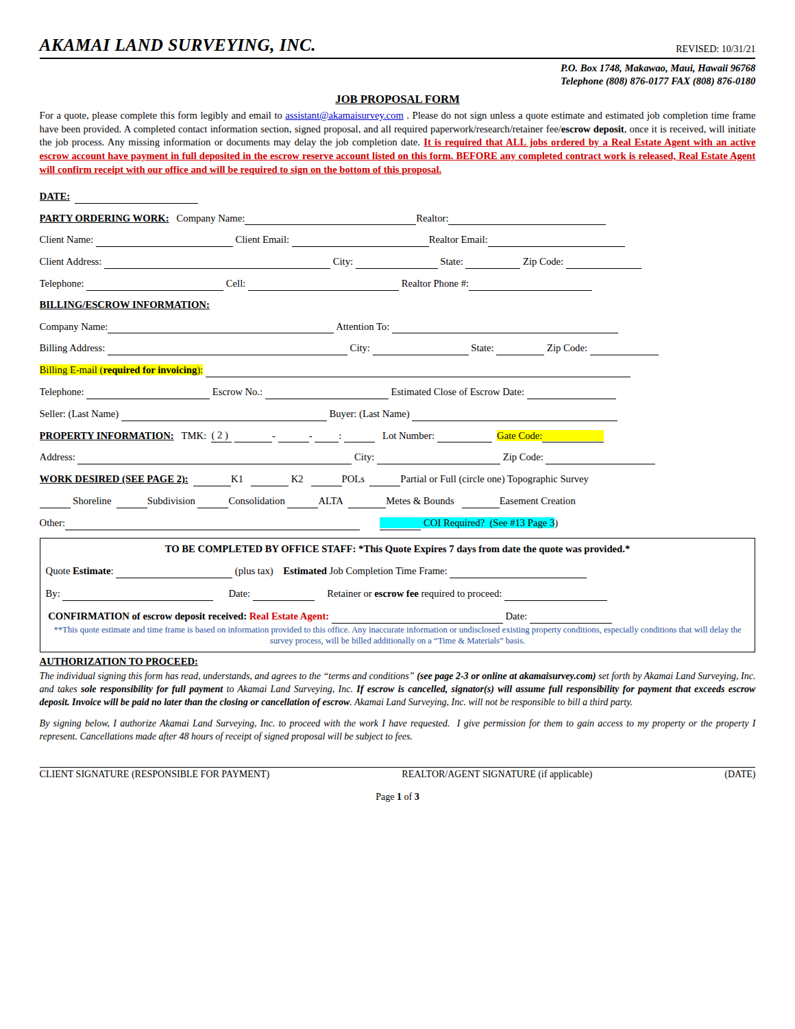AKAMAI LAND SURVEYING, INC.
REVISED: 10/31/21
P.O. Box 1748, Makawao, Maui, Hawaii 96768
Telephone (808) 876-0177 FAX (808) 876-0180
JOB PROPOSAL FORM
For a quote, please complete this form legibly and email to assistant@akamaisurvey.com . Please do not sign unless a quote estimate and estimated job completion time frame have been provided. A completed contact information section, signed proposal, and all required paperwork/research/retainer fee/escrow deposit, once it is received, will initiate the job process. Any missing information or documents may delay the job completion date. It is required that ALL jobs ordered by a Real Estate Agent with an active escrow account have payment in full deposited in the escrow reserve account listed on this form. BEFORE any completed contract work is released, Real Estate Agent will confirm receipt with our office and will be required to sign on the bottom of this proposal.
DATE:
PARTY ORDERING WORK: Company Name: Realtor:
Client Name: Client Email: Realtor Email:
Client Address: City: State: Zip Code:
Telephone: Cell: Realtor Phone #:
BILLING/ESCROW INFORMATION:
Company Name: Attention To:
Billing Address: City: State: Zip Code:
Billing E-mail (required for invoicing):
Telephone: Escrow No.: Estimated Close of Escrow Date:
Seller: (Last Name) Buyer: (Last Name)
PROPERTY INFORMATION: TMK: ( 2 ) - - : Lot Number: Gate Code:
Address: City: Zip Code:
WORK DESIRED (SEE PAGE 2): K1 K2 POLs Partial or Full (circle one) Topographic Survey
Shoreline Subdivision Consolidation ALTA Metes & Bounds Easement Creation
Other: COI Required? (See #13 Page 3)
TO BE COMPLETED BY OFFICE STAFF: *This Quote Expires 7 days from date the quote was provided.*
Quote Estimate: (plus tax) Estimated Job Completion Time Frame:
By: Date: Retainer or escrow fee required to proceed:
CONFIRMATION of escrow deposit received: Real Estate Agent: Date:
**This quote estimate and time frame is based on information provided to this office. Any inaccurate information or undisclosed existing property conditions, especially conditions that will delay the survey process, will be billed additionally on a “Time & Materials” basis.
AUTHORIZATION TO PROCEED:
The individual signing this form has read, understands, and agrees to the “terms and conditions” (see page 2-3 or online at akamaisurvey.com) set forth by Akamai Land Surveying, Inc. and takes sole responsibility for full payment to Akamai Land Surveying, Inc. If escrow is cancelled, signator(s) will assume full responsibility for payment that exceeds escrow deposit. Invoice will be paid no later than the closing or cancellation of escrow. Akamai Land Surveying, Inc. will not be responsible to bill a third party.
By signing below, I authorize Akamai Land Surveying, Inc. to proceed with the work I have requested. I give permission for them to gain access to my property or the property I represent. Cancellations made after 48 hours of receipt of signed proposal will be subject to fees.
CLIENT SIGNATURE (RESPONSIBLE FOR PAYMENT) REALTOR/AGENT SIGNATURE (if applicable) (DATE)
Page 1 of 3